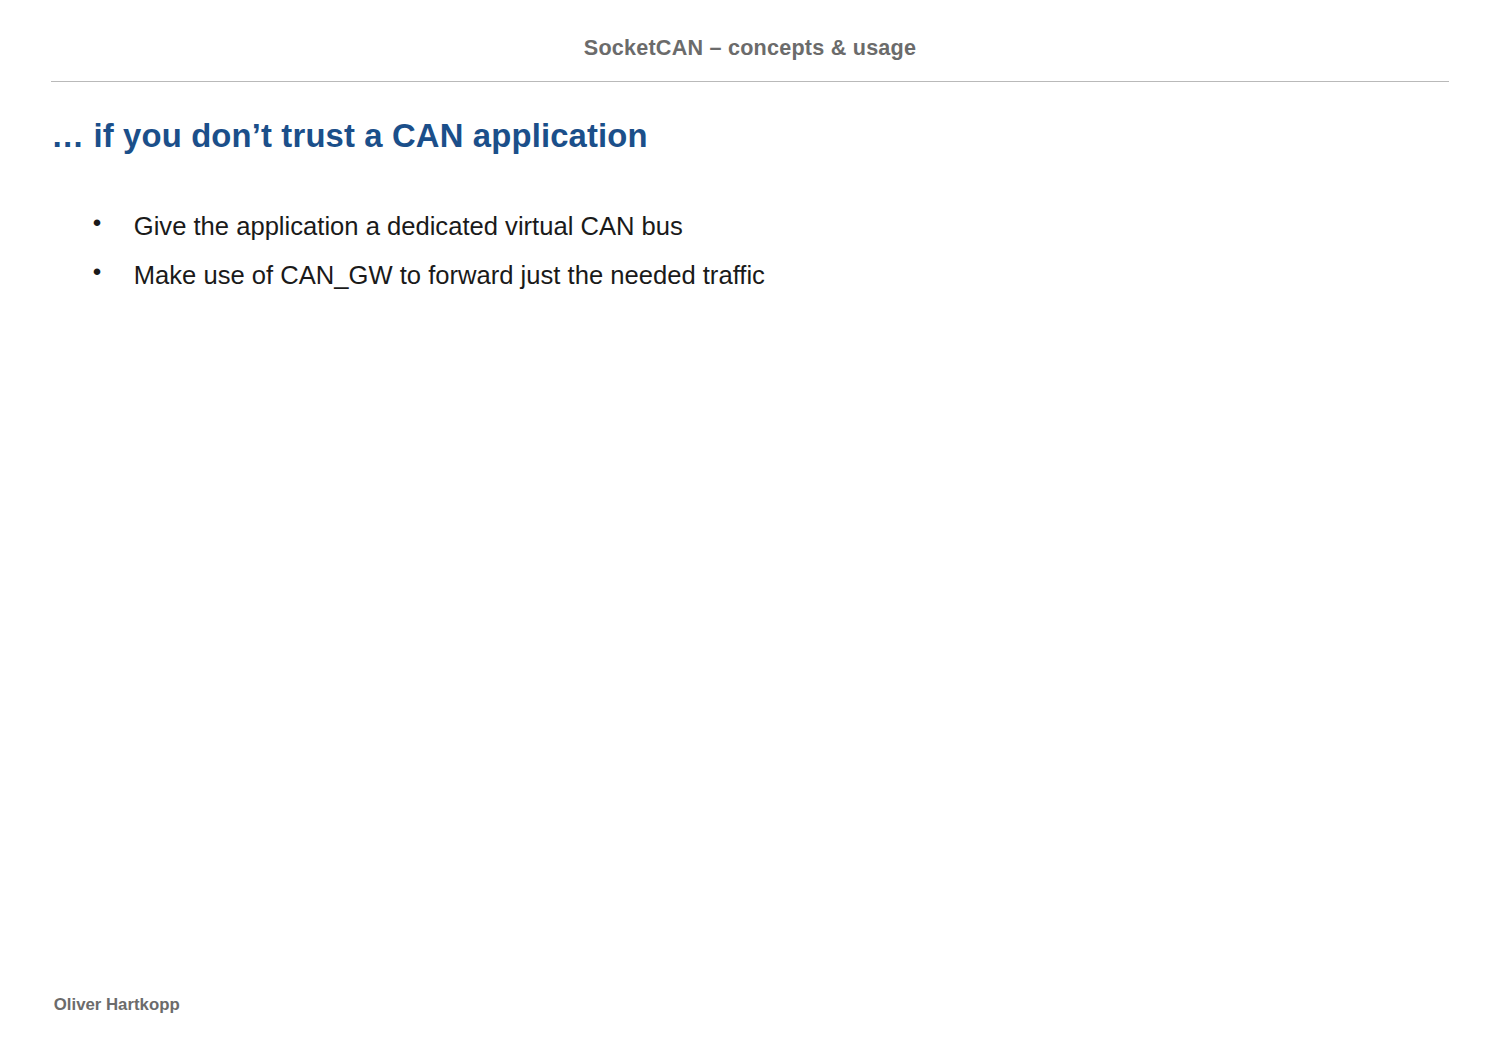SocketCAN – concepts & usage
… if you don’t trust a CAN application
Give the application a dedicated virtual CAN bus
Make use of CAN_GW to forward just the needed traffic
Oliver Hartkopp